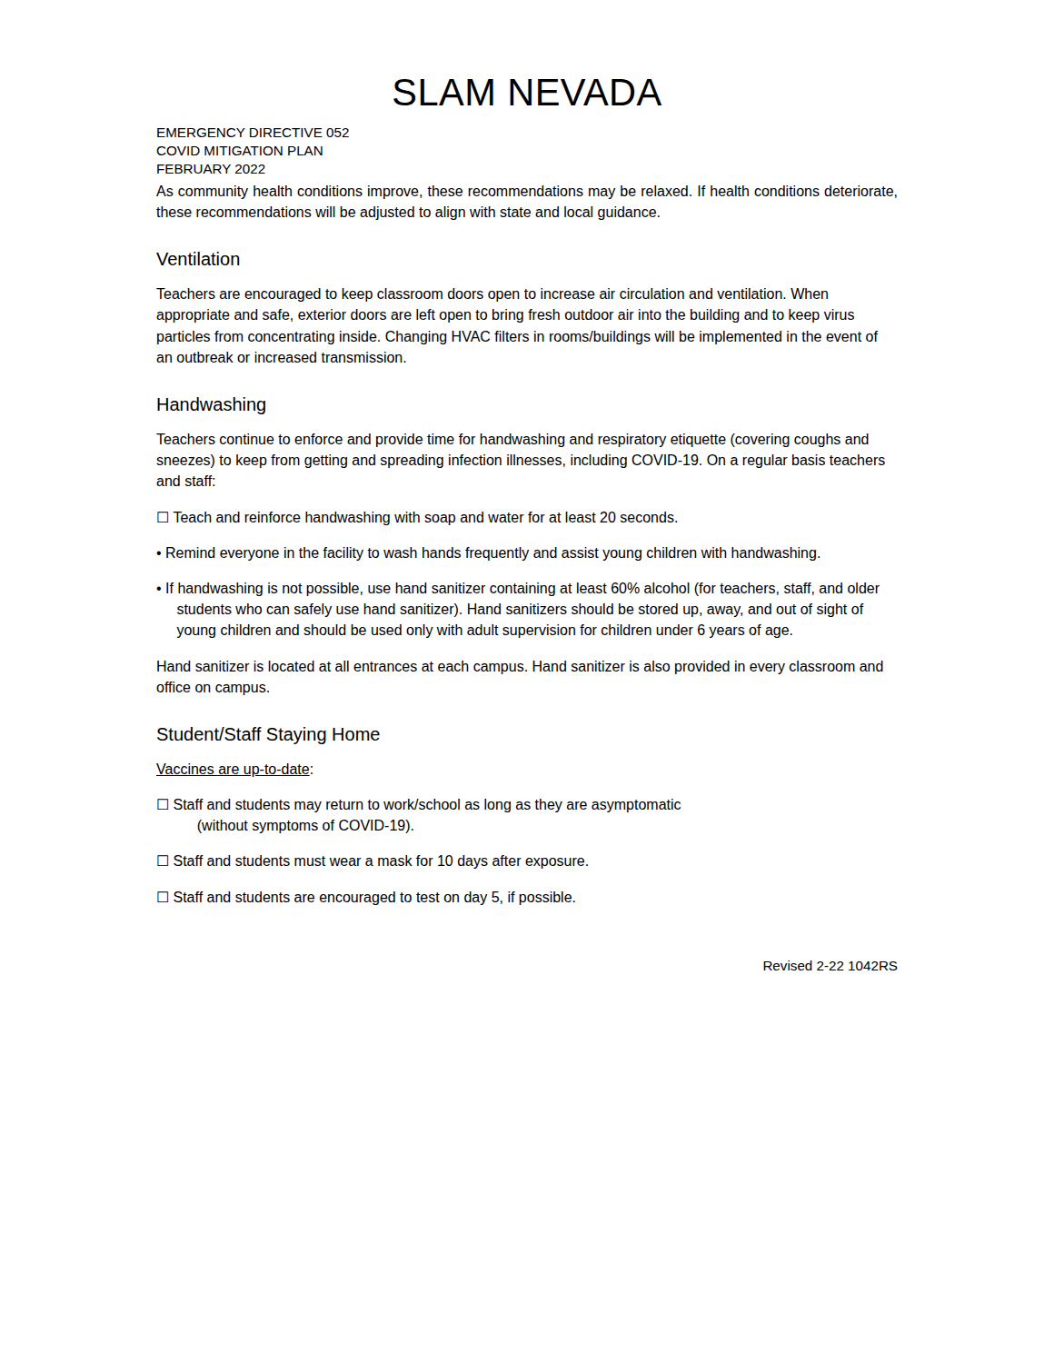SLAM NEVADA
EMERGENCY DIRECTIVE 052
COVID MITIGATION PLAN
FEBRUARY 2022
As community health conditions improve, these recommendations may be relaxed. If health conditions deteriorate, these recommendations will be adjusted to align with state and local guidance.
Ventilation
Teachers are encouraged to keep classroom doors open to increase air circulation and ventilation. When appropriate and safe, exterior doors are left open to bring fresh outdoor air into the building and to keep virus particles from concentrating inside. Changing HVAC filters in rooms/buildings will be implemented in the event of an outbreak or increased transmission.
Handwashing
Teachers continue to enforce and provide time for handwashing and respiratory etiquette (covering coughs and sneezes) to keep from getting and spreading infection illnesses, including COVID-19. On a regular basis teachers and staff:
Teach and reinforce handwashing with soap and water for at least 20 seconds.
Remind everyone in the facility to wash hands frequently and assist young children with handwashing.
If handwashing is not possible, use hand sanitizer containing at least 60% alcohol (for teachers, staff, and older students who can safely use hand sanitizer). Hand sanitizers should be stored up, away, and out of sight of young children and should be used only with adult supervision for children under 6 years of age.
Hand sanitizer is located at all entrances at each campus. Hand sanitizer is also provided in every classroom and office on campus.
Student/Staff Staying Home
Vaccines are up-to-date:
Staff and students may return to work/school as long as they are asymptomatic (without symptoms of COVID-19).
Staff and students must wear a mask for 10 days after exposure.
Staff and students are encouraged to test on day 5, if possible.
Revised 2-22 1042RS